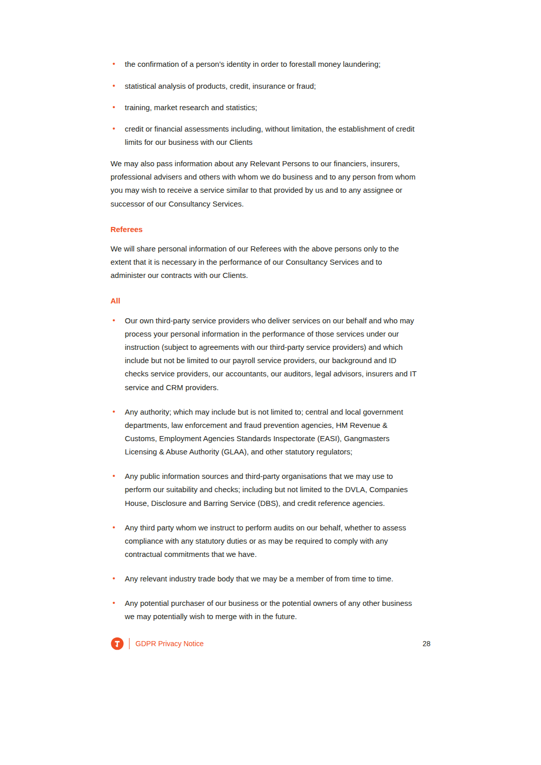the confirmation of a person’s identity in order to forestall money laundering;
statistical analysis of products, credit, insurance or fraud;
training, market research and statistics;
credit or financial assessments including, without limitation, the establishment of credit limits for our business with our Clients
We may also pass information about any Relevant Persons to our financiers, insurers, professional advisers and others with whom we do business and to any person from whom you may wish to receive a service similar to that provided by us and to any assignee or successor of our Consultancy Services.
Referees
We will share personal information of our Referees with the above persons only to the extent that it is necessary in the performance of our Consultancy Services and to administer our contracts with our Clients.
All
Our own third-party service providers who deliver services on our behalf and who may process your personal information in the performance of those services under our instruction (subject to agreements with our third-party service providers) and which include but not be limited to our payroll service providers, our background and ID checks service providers, our accountants, our auditors, legal advisors, insurers and IT service and CRM providers.
Any authority; which may include but is not limited to; central and local government departments, law enforcement and fraud prevention agencies, HM Revenue & Customs, Employment Agencies Standards Inspectorate (EASI), Gangmasters Licensing & Abuse Authority (GLAA), and other statutory regulators;
Any public information sources and third-party organisations that we may use to perform our suitability and checks; including but not limited to the DVLA, Companies House, Disclosure and Barring Service (DBS), and credit reference agencies.
Any third party whom we instruct to perform audits on our behalf, whether to assess compliance with any statutory duties or as may be required to comply with any contractual commitments that we have.
Any relevant industry trade body that we may be a member of from time to time.
Any potential purchaser of our business or the potential owners of any other business we may potentially wish to merge with in the future.
GDPR Privacy Notice
28